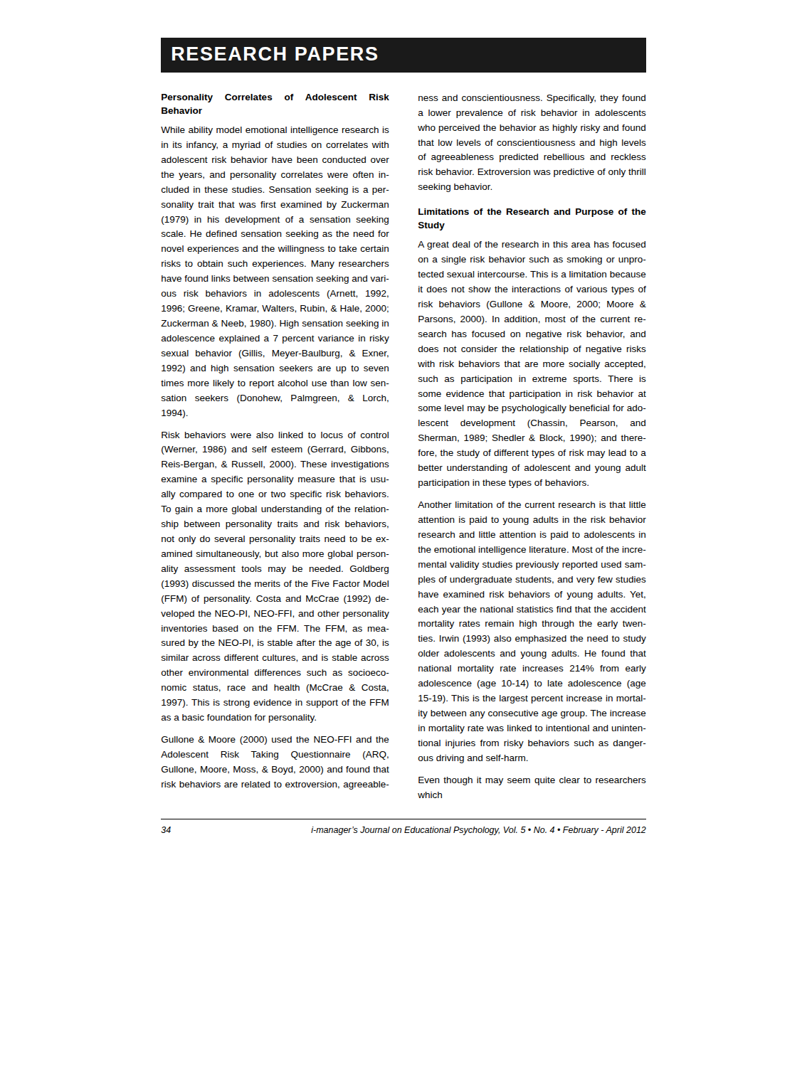Research Papers
Personality Correlates of Adolescent Risk Behavior
While ability model emotional intelligence research is in its infancy, a myriad of studies on correlates with adolescent risk behavior have been conducted over the years, and personality correlates were often included in these studies. Sensation seeking is a personality trait that was first examined by Zuckerman (1979) in his development of a sensation seeking scale. He defined sensation seeking as the need for novel experiences and the willingness to take certain risks to obtain such experiences. Many researchers have found links between sensation seeking and various risk behaviors in adolescents (Arnett, 1992, 1996; Greene, Kramar, Walters, Rubin, & Hale, 2000; Zuckerman & Neeb, 1980). High sensation seeking in adolescence explained a 7 percent variance in risky sexual behavior (Gillis, Meyer-Baulburg, & Exner, 1992) and high sensation seekers are up to seven times more likely to report alcohol use than low sensation seekers (Donohew, Palmgreen, & Lorch, 1994).
Risk behaviors were also linked to locus of control (Werner, 1986) and self esteem (Gerrard, Gibbons, Reis-Bergan, & Russell, 2000). These investigations examine a specific personality measure that is usually compared to one or two specific risk behaviors. To gain a more global understanding of the relationship between personality traits and risk behaviors, not only do several personality traits need to be examined simultaneously, but also more global personality assessment tools may be needed. Goldberg (1993) discussed the merits of the Five Factor Model (FFM) of personality. Costa and McCrae (1992) developed the NEO-PI, NEO-FFI, and other personality inventories based on the FFM. The FFM, as measured by the NEO-PI, is stable after the age of 30, is similar across different cultures, and is stable across other environmental differences such as socioeconomic status, race and health (McCrae & Costa, 1997). This is strong evidence in support of the FFM as a basic foundation for personality.
Gullone & Moore (2000) used the NEO-FFI and the Adolescent Risk Taking Questionnaire (ARQ, Gullone, Moore, Moss, & Boyd, 2000) and found that risk behaviors are related to extroversion, agreeableness and conscientiousness. Specifically, they found a lower prevalence of risk behavior in adolescents who perceived the behavior as highly risky and found that low levels of conscientiousness and high levels of agreeableness predicted rebellious and reckless risk behavior. Extroversion was predictive of only thrill seeking behavior.
Limitations of the Research and Purpose of the Study
A great deal of the research in this area has focused on a single risk behavior such as smoking or unprotected sexual intercourse. This is a limitation because it does not show the interactions of various types of risk behaviors (Gullone & Moore, 2000; Moore & Parsons, 2000). In addition, most of the current research has focused on negative risk behavior, and does not consider the relationship of negative risks with risk behaviors that are more socially accepted, such as participation in extreme sports. There is some evidence that participation in risk behavior at some level may be psychologically beneficial for adolescent development (Chassin, Pearson, and Sherman, 1989; Shedler & Block, 1990); and therefore, the study of different types of risk may lead to a better understanding of adolescent and young adult participation in these types of behaviors.
Another limitation of the current research is that little attention is paid to young adults in the risk behavior research and little attention is paid to adolescents in the emotional intelligence literature. Most of the incremental validity studies previously reported used samples of undergraduate students, and very few studies have examined risk behaviors of young adults. Yet, each year the national statistics find that the accident mortality rates remain high through the early twenties. Irwin (1993) also emphasized the need to study older adolescents and young adults. He found that national mortality rate increases 214% from early adolescence (age 10-14) to late adolescence (age 15-19). This is the largest percent increase in mortality between any consecutive age group. The increase in mortality rate was linked to intentional and unintentional injuries from risky behaviors such as dangerous driving and self-harm.
Even though it may seem quite clear to researchers which
34 i-manager’s Journal on Educational Psychology, Vol. 5 • No. 4 • February - April 2012